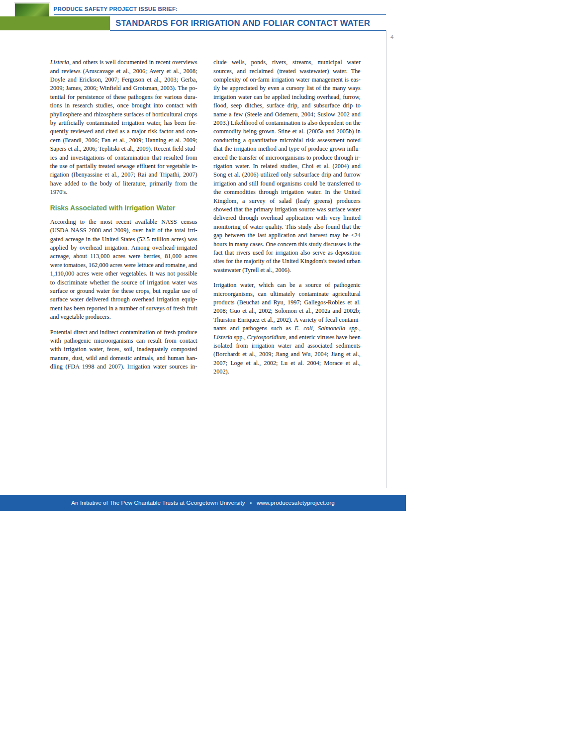Produce Safety Project Issue Brief:
Standards for Irrigation and Foliar Contact Water
4
Listeria, and others is well documented in recent overviews and reviews (Aruscavage et al., 2006; Avery et al., 2008; Doyle and Erickson, 2007; Ferguson et al., 2003; Gerba, 2009; James, 2006; Winfield and Groisman, 2003). The potential for persistence of these pathogens for various durations in research studies, once brought into contact with phyllosphere and rhizosphere surfaces of horticultural crops by artificially contaminated irrigation water, has been frequently reviewed and cited as a major risk factor and concern (Brandl, 2006; Fan et al., 2009; Hanning et al. 2009; Sapers et al., 2006; Teplitski et al., 2009). Recent field studies and investigations of contamination that resulted from the use of partially treated sewage effluent for vegetable irrigation (Ibenyassine et al., 2007; Rai and Tripathi, 2007) have added to the body of literature, primarily from the 1970's.
Risks Associated with Irrigation Water
According to the most recent available NASS census (USDA NASS 2008 and 2009), over half of the total irrigated acreage in the United States (52.5 million acres) was applied by overhead irrigation. Among overhead-irrigated acreage, about 113,000 acres were berries, 81,000 acres were tomatoes, 162,000 acres were lettuce and romaine, and 1,110,000 acres were other vegetables. It was not possible to discriminate whether the source of irrigation water was surface or ground water for these crops, but regular use of surface water delivered through overhead irrigation equipment has been reported in a number of surveys of fresh fruit and vegetable producers.
Potential direct and indirect contamination of fresh produce with pathogenic microorganisms can result from contact with irrigation water, feces, soil, inadequately composted manure, dust, wild and domestic animals, and human handling (FDA 1998 and 2007). Irrigation water sources include wells, ponds, rivers, streams, municipal water sources, and reclaimed (treated wastewater) water. The complexity of on-farm irrigation water management is easily be appreciated by even a cursory list of the many ways irrigation water can be applied including overhead, furrow, flood, seep ditches, surface drip, and subsurface drip to name a few (Steele and Odemeru, 2004; Suslow 2002 and 2003.) Likelihood of contamination is also dependent on the commodity being grown. Stine et al. (2005a and 2005b) in conducting a quantitative microbial risk assessment noted that the irrigation method and type of produce grown influenced the transfer of microorganisms to produce through irrigation water. In related studies, Choi et al. (2004) and Song et al. (2006) utilized only subsurface drip and furrow irrigation and still found organisms could be transferred to the commodities through irrigation water. In the United Kingdom, a survey of salad (leafy greens) producers showed that the primary irrigation source was surface water delivered through overhead application with very limited monitoring of water quality. This study also found that the gap between the last application and harvest may be <24 hours in many cases. One concern this study discusses is the fact that rivers used for irrigation also serve as deposition sites for the majority of the United Kingdom's treated urban wastewater (Tyrell et al., 2006).
Irrigation water, which can be a source of pathogenic microorganisms, can ultimately contaminate agricultural products (Beuchat and Ryu, 1997; Gallegos-Robles et al. 2008; Guo et al., 2002; Solomon et al., 2002a and 2002b; Thurston-Enriquez et al., 2002). A variety of fecal contaminants and pathogens such as E. coli, Salmonella spp., Listeria spp., Crytosporidium, and enteric viruses have been isolated from irrigation water and associated sediments (Borchardt et al., 2009; Jiang and Wu, 2004; Jiang et al., 2007; Loge et al., 2002; Lu et al. 2004; Morace et al., 2002).
An Initiative of The Pew Charitable Trusts at Georgetown University • www.producesafetyproject.org